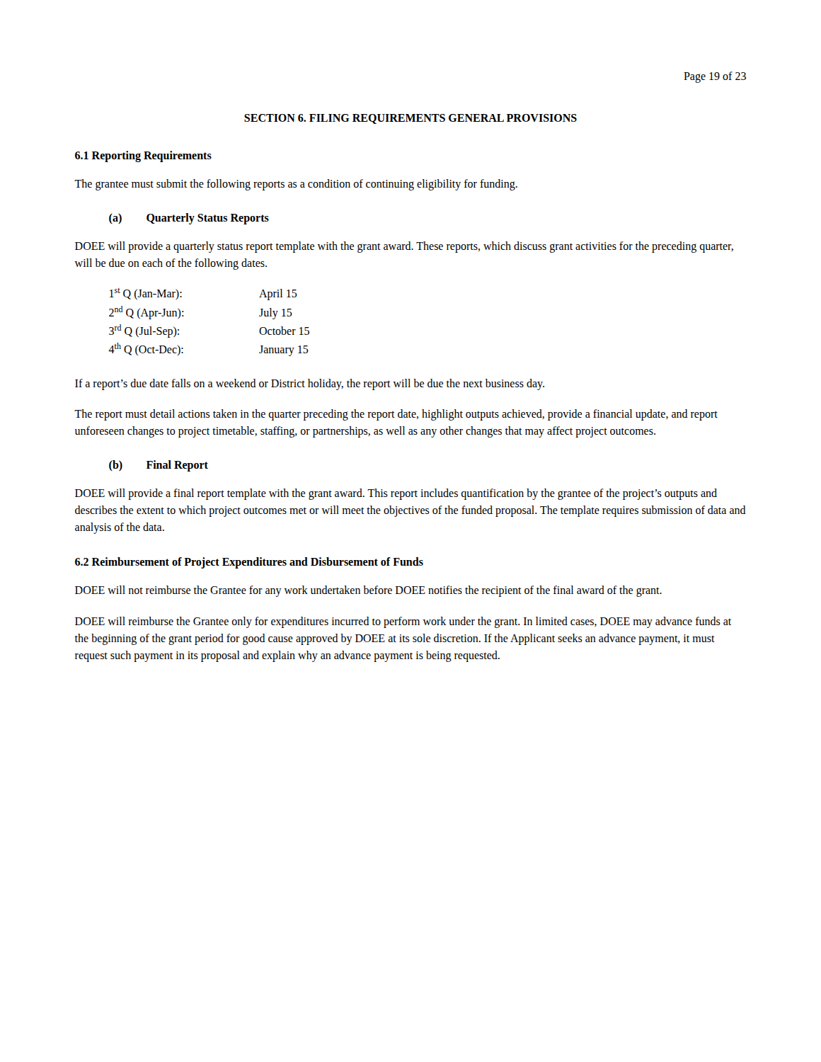Page 19 of 23
SECTION 6. FILING REQUIREMENTS GENERAL PROVISIONS
6.1 Reporting Requirements
The grantee must submit the following reports as a condition of continuing eligibility for funding.
(a) Quarterly Status Reports
DOEE will provide a quarterly status report template with the grant award. These reports, which discuss grant activities for the preceding quarter, will be due on each of the following dates.
| 1 st Q (Jan-Mar): | April 15 |
| 2 nd Q (Apr-Jun): | July 15 |
| 3 rd Q (Jul-Sep): | October 15 |
| 4 th Q (Oct-Dec): | January 15 |
If a report’s due date falls on a weekend or District holiday, the report will be due the next business day.
The report must detail actions taken in the quarter preceding the report date, highlight outputs achieved, provide a financial update, and report unforeseen changes to project timetable, staffing, or partnerships, as well as any other changes that may affect project outcomes.
(b) Final Report
DOEE will provide a final report template with the grant award. This report includes quantification by the grantee of the project’s outputs and describes the extent to which project outcomes met or will meet the objectives of the funded proposal. The template requires submission of data and analysis of the data.
6.2 Reimbursement of Project Expenditures and Disbursement of Funds
DOEE will not reimburse the Grantee for any work undertaken before DOEE notifies the recipient of the final award of the grant.
DOEE will reimburse the Grantee only for expenditures incurred to perform work under the grant. In limited cases, DOEE may advance funds at the beginning of the grant period for good cause approved by DOEE at its sole discretion. If the Applicant seeks an advance payment, it must request such payment in its proposal and explain why an advance payment is being requested.